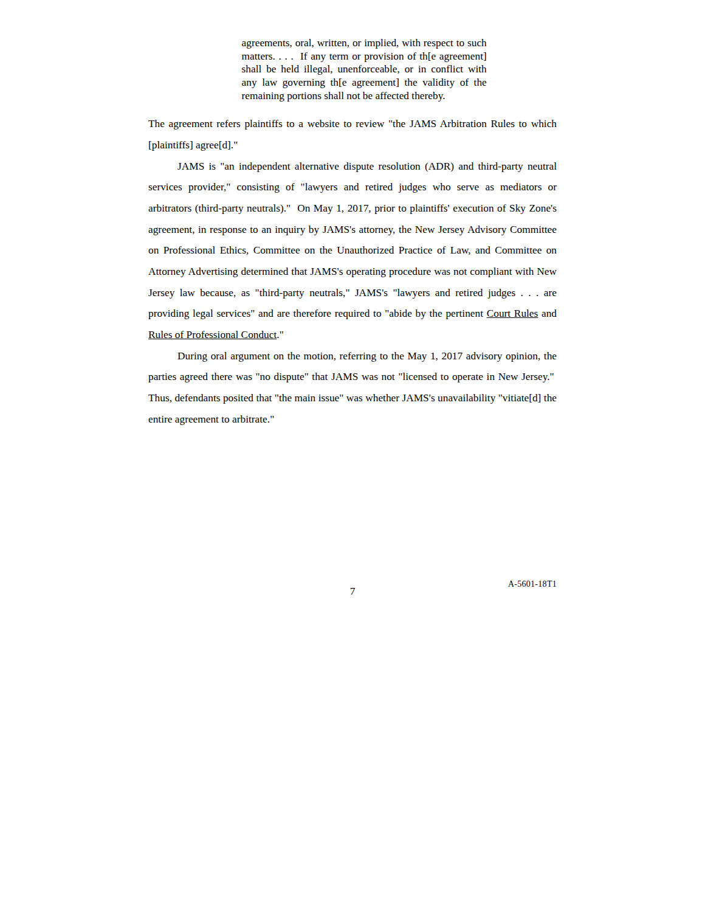agreements, oral, written, or implied, with respect to such matters. . . . If any term or provision of th[e agreement] shall be held illegal, unenforceable, or in conflict with any law governing th[e agreement] the validity of the remaining portions shall not be affected thereby.
The agreement refers plaintiffs to a website to review "the JAMS Arbitration Rules to which [plaintiffs] agree[d]."
JAMS is "an independent alternative dispute resolution (ADR) and third-party neutral services provider," consisting of "lawyers and retired judges who serve as mediators or arbitrators (third-party neutrals)." On May 1, 2017, prior to plaintiffs' execution of Sky Zone's agreement, in response to an inquiry by JAMS's attorney, the New Jersey Advisory Committee on Professional Ethics, Committee on the Unauthorized Practice of Law, and Committee on Attorney Advertising determined that JAMS's operating procedure was not compliant with New Jersey law because, as "third-party neutrals," JAMS's "lawyers and retired judges . . . are providing legal services" and are therefore required to "abide by the pertinent Court Rules and Rules of Professional Conduct."
During oral argument on the motion, referring to the May 1, 2017 advisory opinion, the parties agreed there was "no dispute" that JAMS was not "licensed to operate in New Jersey." Thus, defendants posited that "the main issue" was whether JAMS's unavailability "vitiate[d] the entire agreement to arbitrate."
7 A-5601-18T1